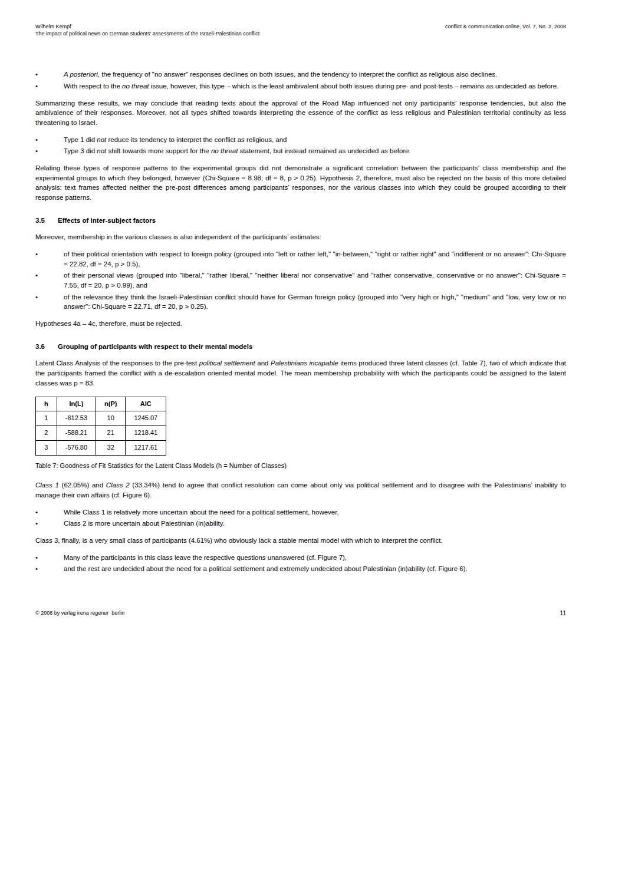Wilhelm Kempf
The impact of political news on German students’ assessments of the Israeli-Palestinian conflict
conflict & communication online, Vol. 7, No. 2, 2008
A posteriori, the frequency of "no answer" responses declines on both issues, and the tendency to interpret the conflict as religious also declines.
With respect to the no threat issue, however, this type – which is the least ambivalent about both issues during pre- and post-tests – remains as undecided as before.
Summarizing these results, we may conclude that reading texts about the approval of the Road Map influenced not only participants’ response tendencies, but also the ambivalence of their responses. Moreover, not all types shifted towards interpreting the essence of the conflict as less religious and Palestinian territorial continuity as less threatening to Israel.
Type 1 did not reduce its tendency to interpret the conflict as religious, and
Type 3 did not shift towards more support for the no threat statement, but instead remained as undecided as before.
Relating these types of response patterns to the experimental groups did not demonstrate a significant correlation between the participants’ class membership and the experimental groups to which they belonged, however (Chi-Square = 8.98; df = 8, p > 0.25). Hypothesis 2, therefore, must also be rejected on the basis of this more detailed analysis: text frames affected neither the pre-post differences among participants’ responses, nor the various classes into which they could be grouped according to their response patterns.
3.5 Effects of inter-subject factors
Moreover, membership in the various classes is also independent of the participants’ estimates:
of their political orientation with respect to foreign policy (grouped into "left or rather left," "in-between," "right or rather right" and "indifferent or no answer": Chi-Square = 22.82, df = 24, p > 0.5),
of their personal views (grouped into "liberal," "rather liberal," "neither liberal nor conservative" and "rather conservative, conservative or no answer": Chi-Square = 7.55, df = 20, p > 0.99), and
of the relevance they think the Israeli-Palestinian conflict should have for German foreign policy (grouped into "very high or high," "medium" and "low, very low or no answer": Chi-Square = 22.71, df = 20, p > 0.25).
Hypotheses 4a – 4c, therefore, must be rejected.
3.6 Grouping of participants with respect to their mental models
Latent Class Analysis of the responses to the pre-test political settlement and Palestinians incapable items produced three latent classes (cf. Table 7), two of which indicate that the participants framed the conflict with a de-escalation oriented mental model. The mean membership probability with which the participants could be assigned to the latent classes was p = 83.
| h | ln(L) | n(P) | AIC |
| --- | --- | --- | --- |
| 1 | -612.53 | 10 | 1245.07 |
| 2 | -588.21 | 21 | 1218.41 |
| 3 | -576.80 | 32 | 1217.61 |
Table 7: Goodness of Fit Statistics for the Latent Class Models (h = Number of Classes)
Class 1 (62.05%) and Class 2 (33.34%) tend to agree that conflict resolution can come about only via political settlement and to disagree with the Palestinians’ inability to manage their own affairs (cf. Figure 6).
While Class 1 is relatively more uncertain about the need for a political settlement, however,
Class 2 is more uncertain about Palestinian (in)ability.
Class 3, finally, is a very small class of participants (4.61%) who obviously lack a stable mental model with which to interpret the conflict.
Many of the participants in this class leave the respective questions unanswered (cf. Figure 7),
and the rest are undecided about the need for a political settlement and extremely undecided about Palestinian (in)ability (cf. Figure 6).
© 2008 by verlag irena regener berlin
11